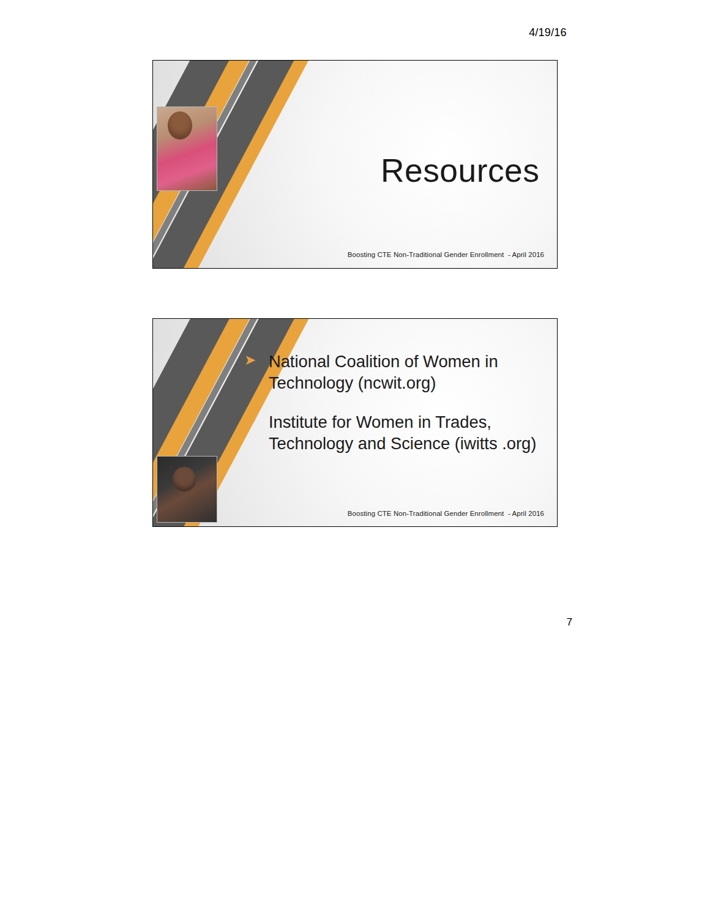4/19/16
Resources
Boosting CTE Non-Traditional Gender Enrollment - April 2016
National Coalition of Women in Technology (ncwit.org)
Institute for Women in Trades, Technology and Science (iwitts .org)
Boosting CTE Non-Traditional Gender Enrollment - April 2016
7